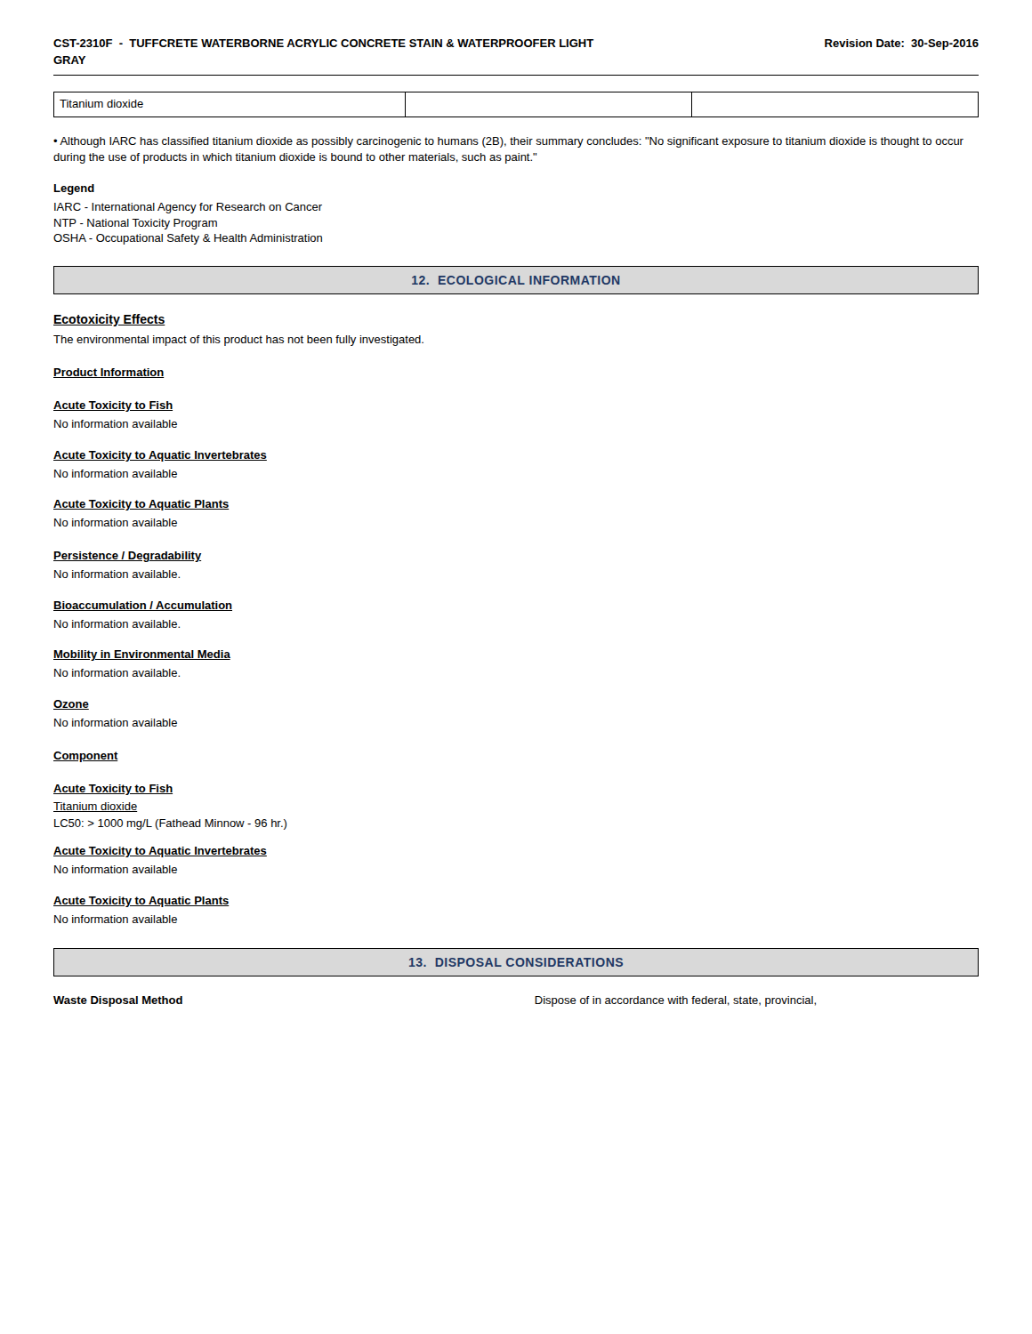CST-2310F - TUFFCRETE WATERBORNE ACRYLIC CONCRETE STAIN & WATERPROOFER LIGHT GRAY
Revision Date: 30-Sep-2016
| Titanium dioxide | | |
• Although IARC has classified titanium dioxide as possibly carcinogenic to humans (2B), their summary concludes: "No significant exposure to titanium dioxide is thought to occur during the use of products in which titanium dioxide is bound to other materials, such as paint."
Legend
IARC - International Agency for Research on Cancer
NTP - National Toxicity Program
OSHA - Occupational Safety & Health Administration
12. ECOLOGICAL INFORMATION
Ecotoxicity Effects
The environmental impact of this product has not been fully investigated.
Product Information
Acute Toxicity to Fish
No information available
Acute Toxicity to Aquatic Invertebrates
No information available
Acute Toxicity to Aquatic Plants
No information available
Persistence / Degradability
No information available.
Bioaccumulation / Accumulation
No information available.
Mobility in Environmental Media
No information available.
Ozone
No information available
Component
Acute Toxicity to Fish
Titanium dioxide
LC50: > 1000 mg/L (Fathead Minnow - 96 hr.)
Acute Toxicity to Aquatic Invertebrates
No information available
Acute Toxicity to Aquatic Plants
No information available
13. DISPOSAL CONSIDERATIONS
Waste Disposal Method
Dispose of in accordance with federal, state, provincial,